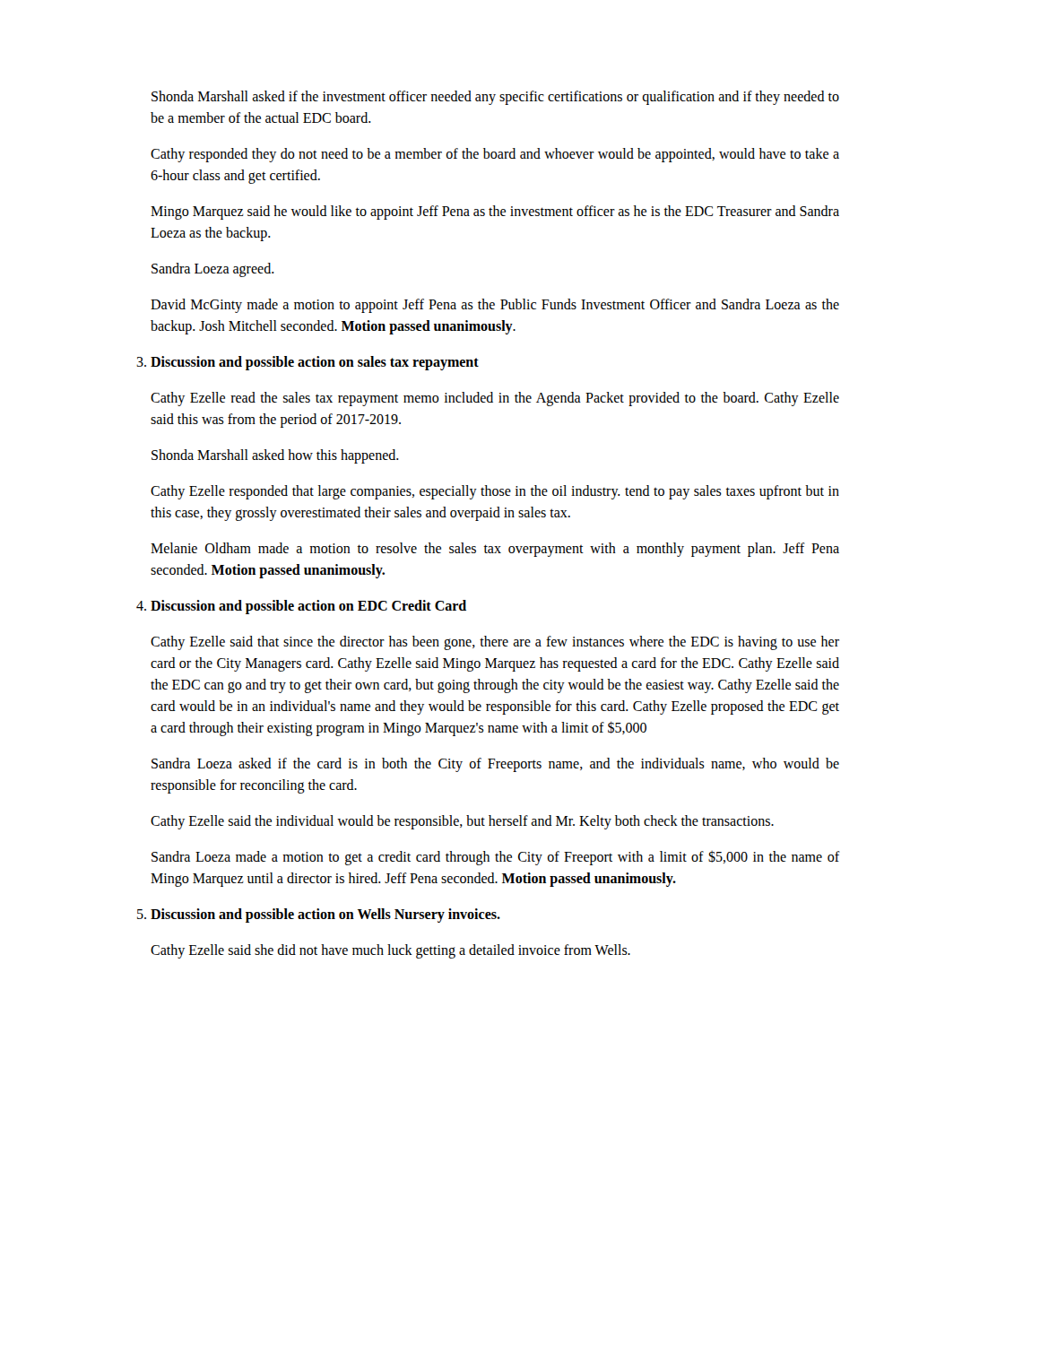Shonda Marshall asked if the investment officer needed any specific certifications or qualification and if they needed to be a member of the actual EDC board.
Cathy responded they do not need to be a member of the board and whoever would be appointed, would have to take a 6-hour class and get certified.
Mingo Marquez said he would like to appoint Jeff Pena as the investment officer as he is the EDC Treasurer and Sandra Loeza as the backup.
Sandra Loeza agreed.
David McGinty made a motion to appoint Jeff Pena as the Public Funds Investment Officer and Sandra Loeza as the backup. Josh Mitchell seconded. Motion passed unanimously.
Discussion and possible action on sales tax repayment
Cathy Ezelle read the sales tax repayment memo included in the Agenda Packet provided to the board. Cathy Ezelle said this was from the period of 2017-2019.
Shonda Marshall asked how this happened.
Cathy Ezelle responded that large companies, especially those in the oil industry. tend to pay sales taxes upfront but in this case, they grossly overestimated their sales and overpaid in sales tax.
Melanie Oldham made a motion to resolve the sales tax overpayment with a monthly payment plan. Jeff Pena seconded. Motion passed unanimously.
Discussion and possible action on EDC Credit Card
Cathy Ezelle said that since the director has been gone, there are a few instances where the EDC is having to use her card or the City Managers card. Cathy Ezelle said Mingo Marquez has requested a card for the EDC. Cathy Ezelle said the EDC can go and try to get their own card, but going through the city would be the easiest way. Cathy Ezelle said the card would be in an individual's name and they would be responsible for this card. Cathy Ezelle proposed the EDC get a card through their existing program in Mingo Marquez's name with a limit of $5,000
Sandra Loeza asked if the card is in both the City of Freeports name, and the individuals name, who would be responsible for reconciling the card.
Cathy Ezelle said the individual would be responsible, but herself and Mr. Kelty both check the transactions.
Sandra Loeza made a motion to get a credit card through the City of Freeport with a limit of $5,000 in the name of Mingo Marquez until a director is hired. Jeff Pena seconded. Motion passed unanimously.
Discussion and possible action on Wells Nursery invoices.
Cathy Ezelle said she did not have much luck getting a detailed invoice from Wells.